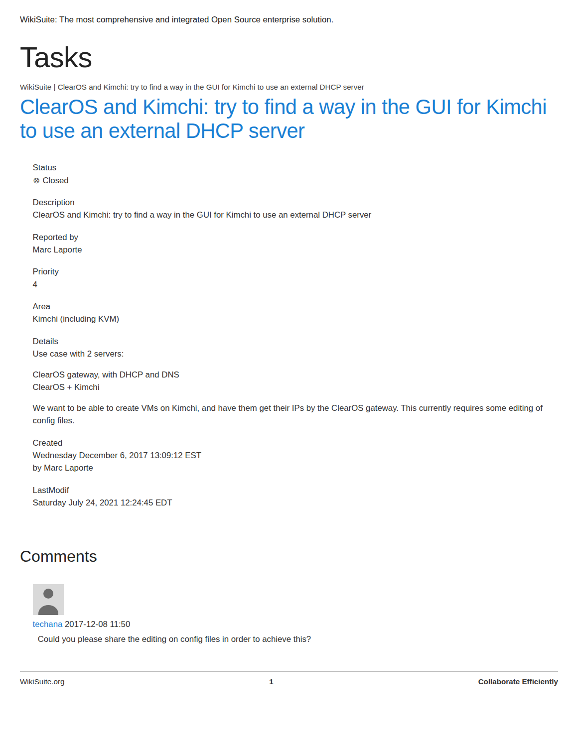WikiSuite: The most comprehensive and integrated Open Source enterprise solution.
Tasks
WikiSuite | ClearOS and Kimchi: try to find a way in the GUI for Kimchi to use an external DHCP server
ClearOS and Kimchi: try to find a way in the GUI for Kimchi to use an external DHCP server
Status
Closed
Description
ClearOS and Kimchi: try to find a way in the GUI for Kimchi to use an external DHCP server
Reported by
Marc Laporte
Priority
4
Area
Kimchi (including KVM)
Details
Use case with 2 servers:
ClearOS gateway, with DHCP and DNS
ClearOS + Kimchi
We want to be able to create VMs on Kimchi, and have them get their IPs by the ClearOS gateway. This currently requires some editing of config files.
Created
Wednesday December 6, 2017 13:09:12 EST
by Marc Laporte
LastModif
Saturday July 24, 2021 12:24:45 EDT
Comments
techana 2017-12-08 11:50
Could you please share the editing on config files in order to achieve this?
WikiSuite.org 1 Collaborate Efficiently